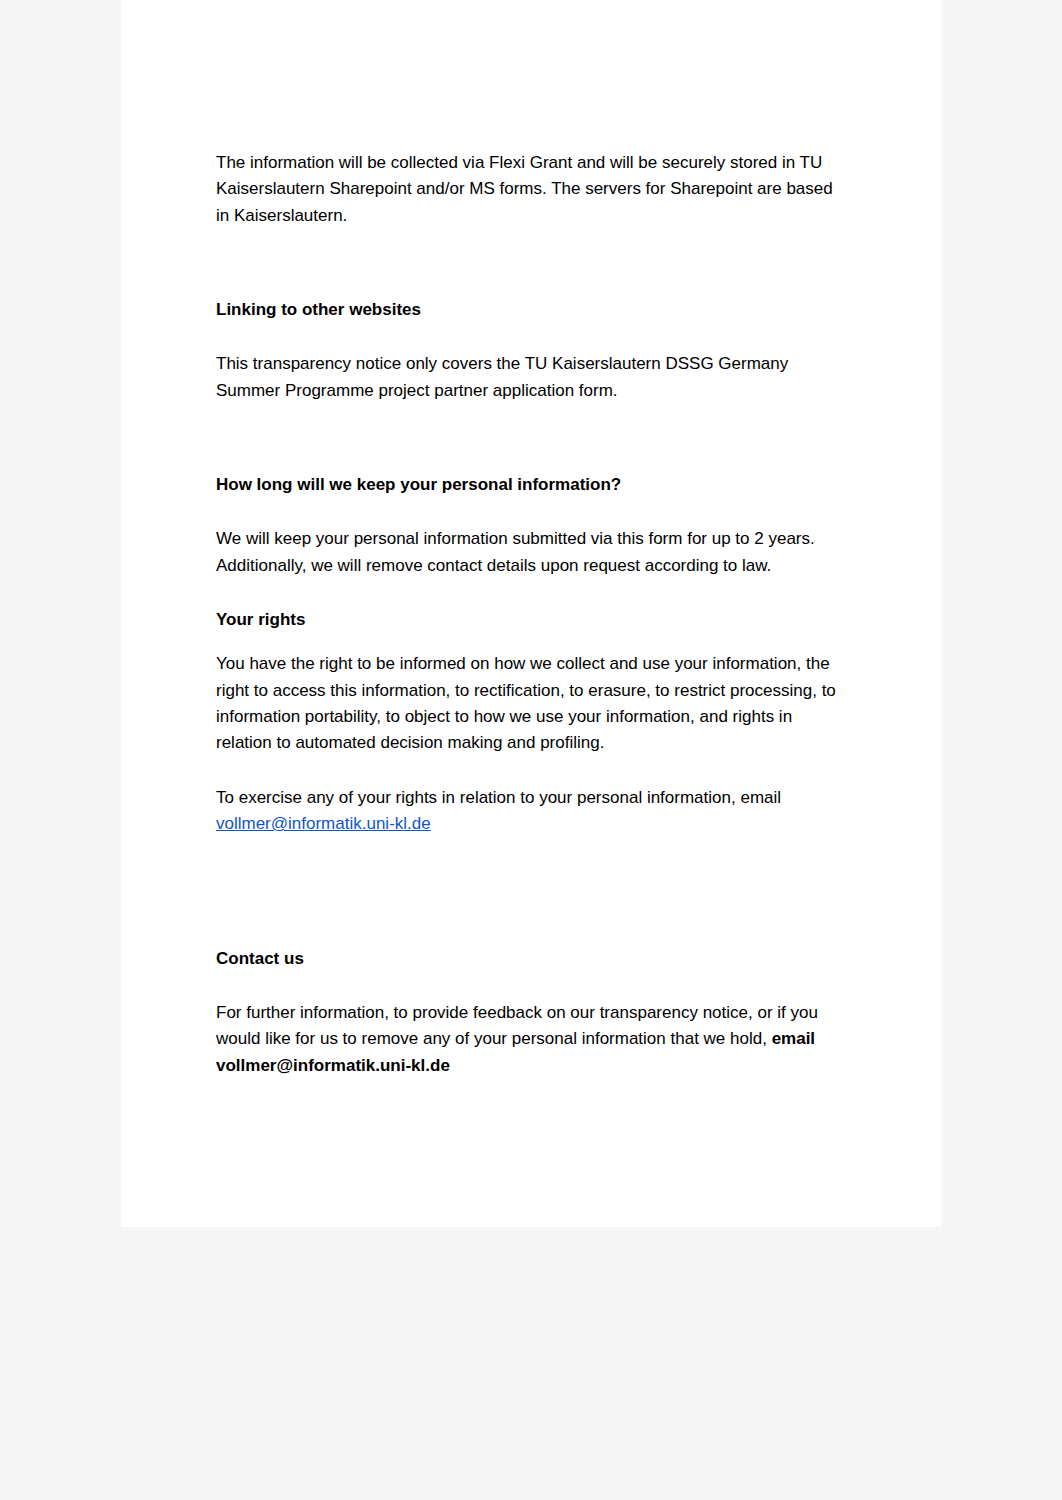The information will be collected via Flexi Grant and will be securely stored in TU Kaiserslautern Sharepoint and/or MS forms. The servers for Sharepoint are based in Kaiserslautern.
Linking to other websites
This transparency notice only covers the TU Kaiserslautern DSSG Germany Summer Programme project partner application form.
How long will we keep your personal information?
We will keep your personal information submitted via this form for up to 2 years. Additionally, we will remove contact details upon request according to law.
Your rights
You have the right to be informed on how we collect and use your information, the right to access this information, to rectification, to erasure, to restrict processing, to information portability, to object to how we use your information, and rights in relation to automated decision making and profiling.
To exercise any of your rights in relation to your personal information, email
vollmer@informatik.uni-kl.de
Contact us
For further information, to provide feedback on our transparency notice, or if you would like for us to remove any of your personal information that we hold, email vollmer@informatik.uni-kl.de